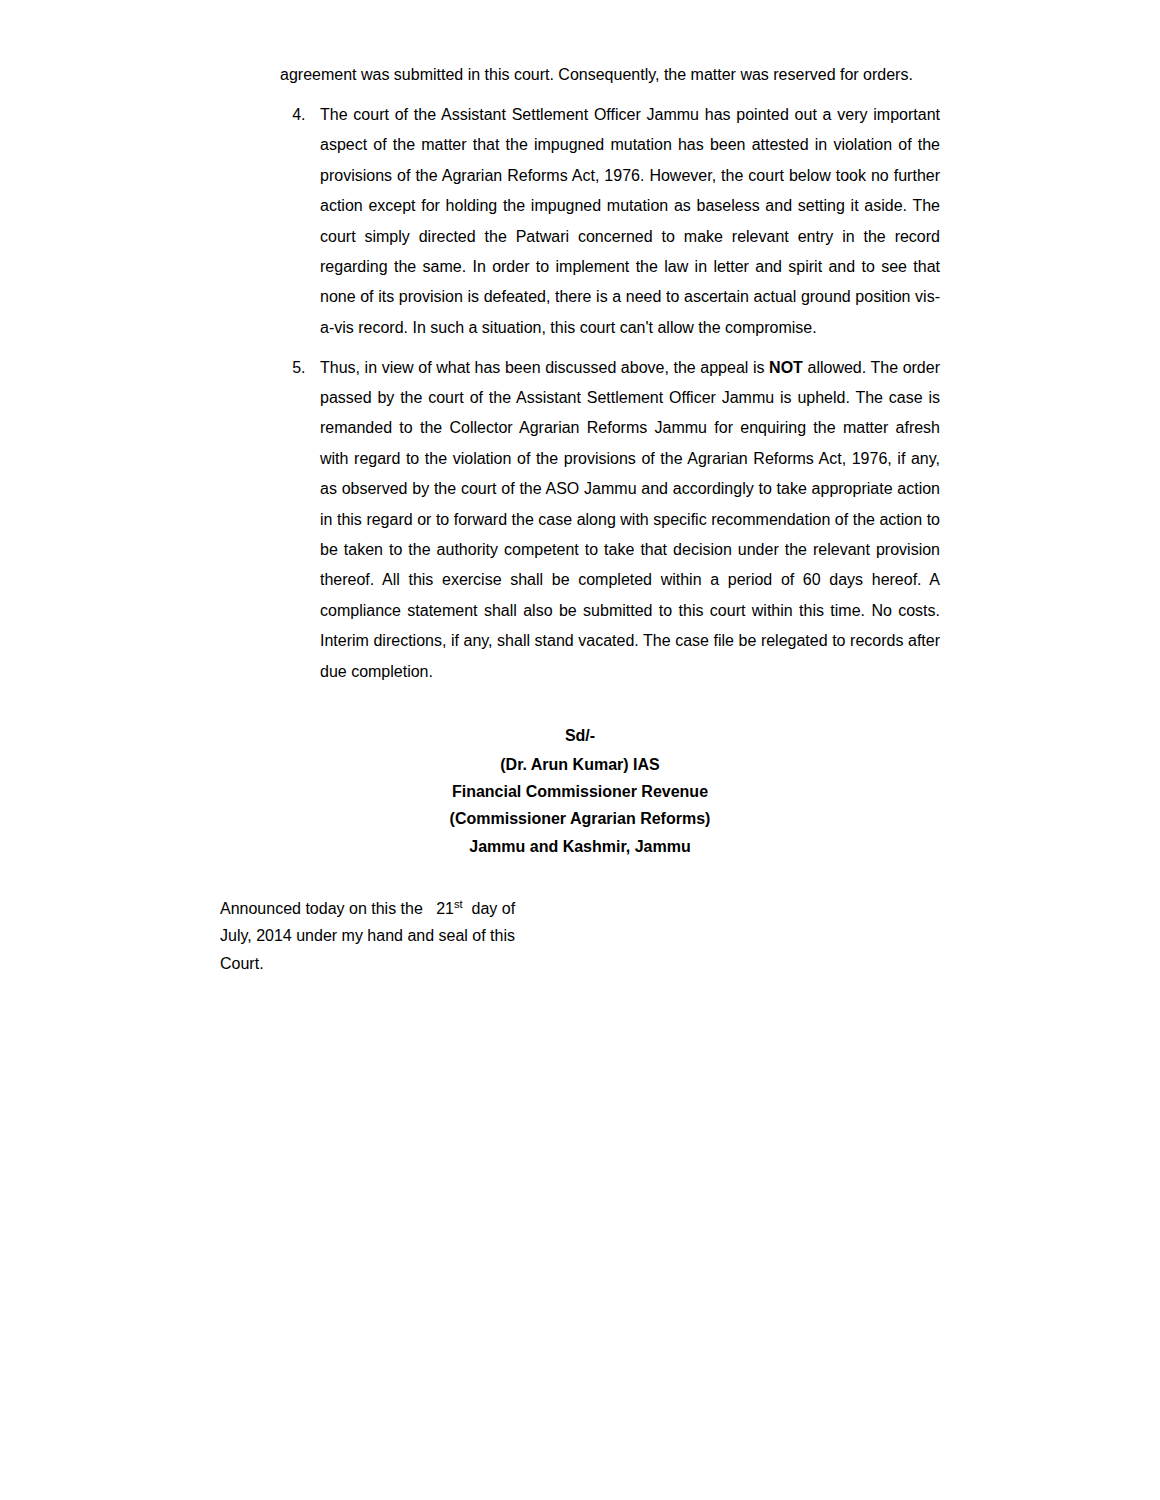agreement was submitted in this court. Consequently, the matter was reserved for orders.
The court of the Assistant Settlement Officer Jammu has pointed out a very important aspect of the matter that the impugned mutation has been attested in violation of the provisions of the Agrarian Reforms Act, 1976. However, the court below took no further action except for holding the impugned mutation as baseless and setting it aside. The court simply directed the Patwari concerned to make relevant entry in the record regarding the same. In order to implement the law in letter and spirit and to see that none of its provision is defeated, there is a need to ascertain actual ground position vis-a-vis record. In such a situation, this court can't allow the compromise.
Thus, in view of what has been discussed above, the appeal is NOT allowed. The order passed by the court of the Assistant Settlement Officer Jammu is upheld. The case is remanded to the Collector Agrarian Reforms Jammu for enquiring the matter afresh with regard to the violation of the provisions of the Agrarian Reforms Act, 1976, if any, as observed by the court of the ASO Jammu and accordingly to take appropriate action in this regard or to forward the case along with specific recommendation of the action to be taken to the authority competent to take that decision under the relevant provision thereof. All this exercise shall be completed within a period of 60 days hereof. A compliance statement shall also be submitted to this court within this time. No costs. Interim directions, if any, shall stand vacated. The case file be relegated to records after due completion.
Sd/- (Dr. Arun Kumar) IAS
Financial Commissioner Revenue
(Commissioner Agrarian Reforms)
Jammu and Kashmir, Jammu
Announced today on this the 21st day of
July, 2014 under my hand and seal of this
Court.